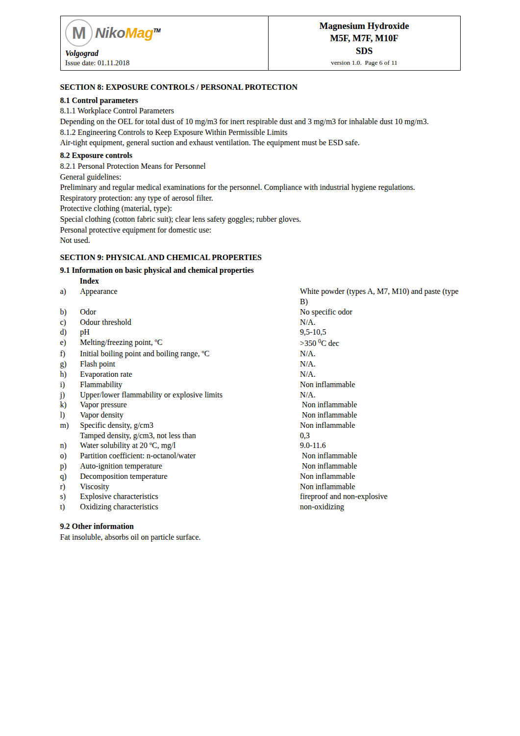M Niko Mag TM
Volgograd
Issue date: 01.11.2018
Magnesium Hydroxide
M5F, M7F, M10F
SDS
version 1.0. Page 6 of 11
SECTION 8: EXPOSURE CONTROLS / PERSONAL PROTECTION
8.1 Control parameters
8.1.1 Workplace Control Parameters
Depending on the OEL for total dust of 10 mg/m3 for inert respirable dust and 3 mg/m3 for inhalable dust 10 mg/m3.
8.1.2 Engineering Controls to Keep Exposure Within Permissible Limits
Air-tight equipment, general suction and exhaust ventilation. The equipment must be ESD safe.
8.2 Exposure controls
8.2.1 Personal Protection Means for Personnel
General guidelines:
Preliminary and regular medical examinations for the personnel. Compliance with industrial hygiene regulations.
Respiratory protection: any type of aerosol filter.
Protective clothing (material, type):
Special clothing (cotton fabric suit); clear lens safety goggles; rubber gloves.
Personal protective equipment for domestic use:
Not used.
SECTION 9: PHYSICAL AND CHEMICAL PROPERTIES
9.1 Information on basic physical and chemical properties
Index
| a) | Appearance | White powder (types A, M7, M10) and paste (type B) |
| b) | Odor | No specific odor |
| c) | Odour threshold | N/A. |
| d) | pH | 9,5-10,5 |
| e) | Melting/freezing point, ºC | >350 0 C dec |
| f) | Initial boiling point and boiling range, ºC | N/A. |
| g) | Flash point | N/A. |
| h) | Evaporation rate | N/A. |
| i) | Flammability | Non inflammable |
| j) | Upper/lower flammability or explosive limits | N/A. |
| k) | Vapor pressure | Non inflammable |
| l) | Vapor density | Non inflammable |
| m) | Specific density, g/cm3 | Non inflammable |
| | Tamped density, g/cm3, not less than | 0,3 |
| n) | Water solubility at 20 ºC, mg/l | 9.0-11.6 |
| o) | Partition coefficient: n-octanol/water | Non inflammable |
| p) | Auto-ignition temperature | Non inflammable |
| q) | Decomposition temperature | Non inflammable |
| r) | Viscosity | Non inflammable |
| s) | Explosive characteristics | fireproof and non-explosive |
| t) | Oxidizing characteristics | non-oxidizing |
9.2 Other information
Fat insoluble, absorbs oil on particle surface.